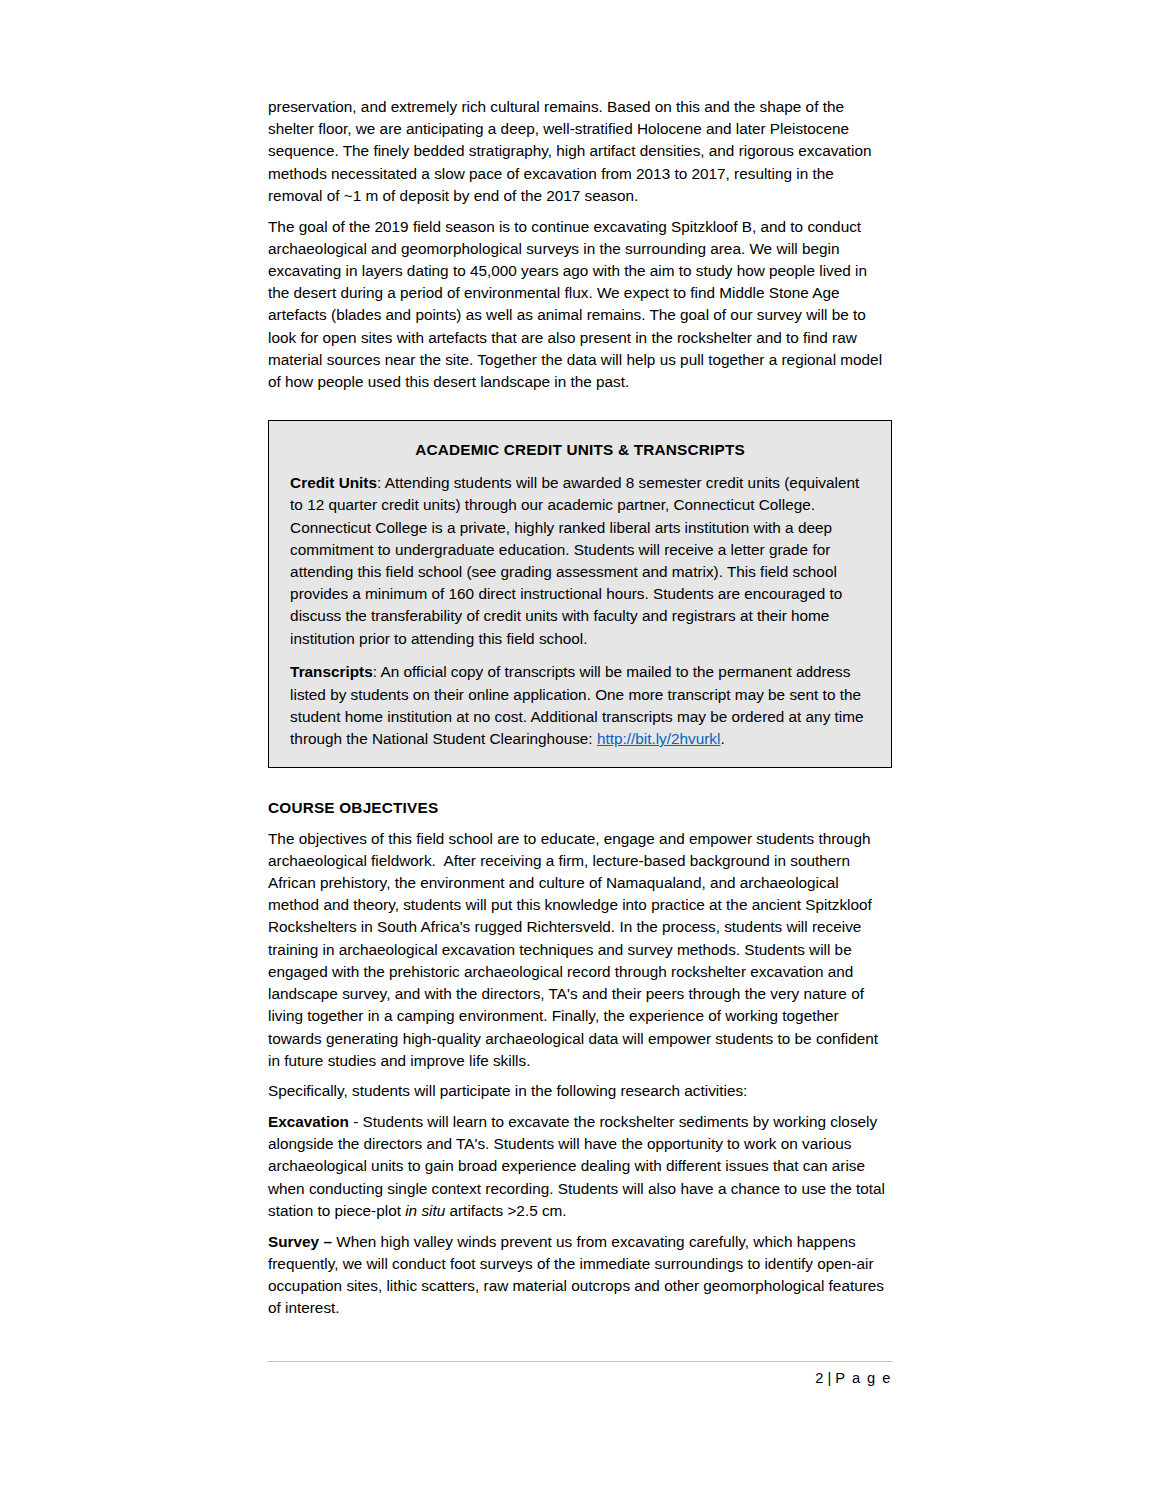preservation, and extremely rich cultural remains. Based on this and the shape of the shelter floor, we are anticipating a deep, well-stratified Holocene and later Pleistocene sequence. The finely bedded stratigraphy, high artifact densities, and rigorous excavation methods necessitated a slow pace of excavation from 2013 to 2017, resulting in the removal of ~1 m of deposit by end of the 2017 season.
The goal of the 2019 field season is to continue excavating Spitzkloof B, and to conduct archaeological and geomorphological surveys in the surrounding area. We will begin excavating in layers dating to 45,000 years ago with the aim to study how people lived in the desert during a period of environmental flux. We expect to find Middle Stone Age artefacts (blades and points) as well as animal remains. The goal of our survey will be to look for open sites with artefacts that are also present in the rockshelter and to find raw material sources near the site. Together the data will help us pull together a regional model of how people used this desert landscape in the past.
ACADEMIC CREDIT UNITS & TRANSCRIPTS
Credit Units: Attending students will be awarded 8 semester credit units (equivalent to 12 quarter credit units) through our academic partner, Connecticut College. Connecticut College is a private, highly ranked liberal arts institution with a deep commitment to undergraduate education. Students will receive a letter grade for attending this field school (see grading assessment and matrix). This field school provides a minimum of 160 direct instructional hours. Students are encouraged to discuss the transferability of credit units with faculty and registrars at their home institution prior to attending this field school.
Transcripts: An official copy of transcripts will be mailed to the permanent address listed by students on their online application. One more transcript may be sent to the student home institution at no cost. Additional transcripts may be ordered at any time through the National Student Clearinghouse: http://bit.ly/2hvurkl.
COURSE OBJECTIVES
The objectives of this field school are to educate, engage and empower students through archaeological fieldwork. After receiving a firm, lecture-based background in southern African prehistory, the environment and culture of Namaqualand, and archaeological method and theory, students will put this knowledge into practice at the ancient Spitzkloof Rockshelters in South Africa's rugged Richtersveld. In the process, students will receive training in archaeological excavation techniques and survey methods. Students will be engaged with the prehistoric archaeological record through rockshelter excavation and landscape survey, and with the directors, TA's and their peers through the very nature of living together in a camping environment. Finally, the experience of working together towards generating high-quality archaeological data will empower students to be confident in future studies and improve life skills.
Specifically, students will participate in the following research activities:
Excavation - Students will learn to excavate the rockshelter sediments by working closely alongside the directors and TA's. Students will have the opportunity to work on various archaeological units to gain broad experience dealing with different issues that can arise when conducting single context recording. Students will also have a chance to use the total station to piece-plot in situ artifacts >2.5 cm.
Survey – When high valley winds prevent us from excavating carefully, which happens frequently, we will conduct foot surveys of the immediate surroundings to identify open-air occupation sites, lithic scatters, raw material outcrops and other geomorphological features of interest.
2 | P a g e